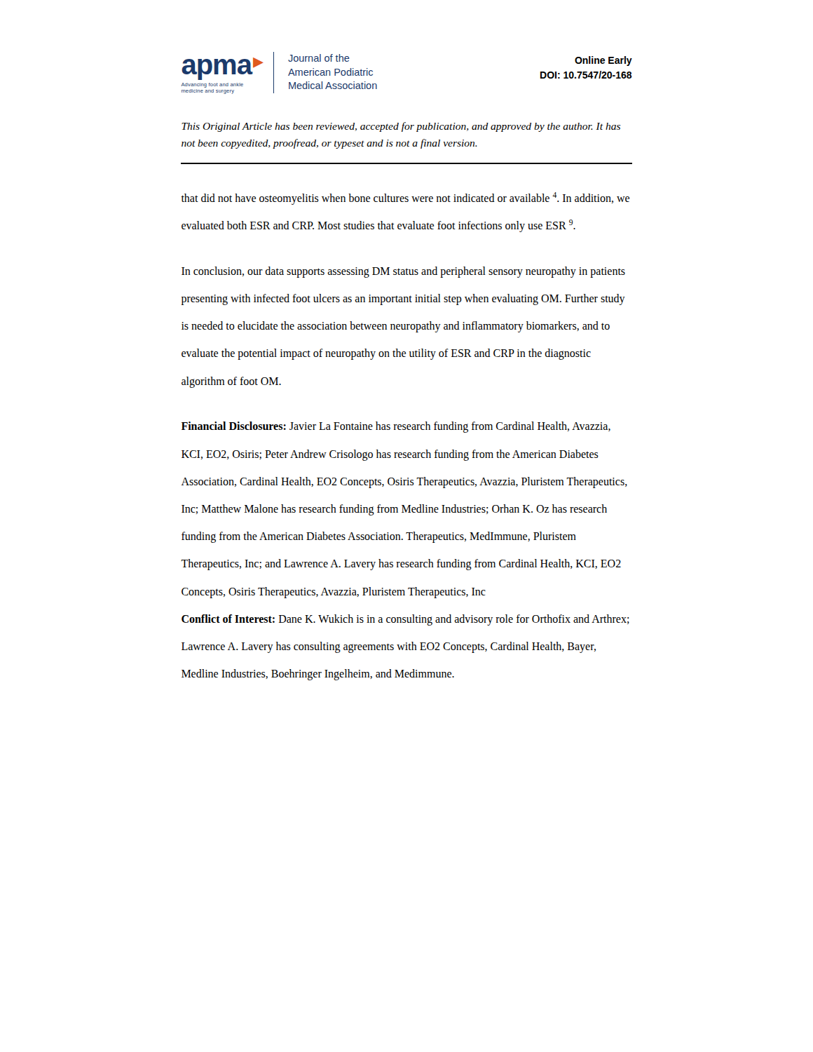apma▸
Advancing foot and ankle
medicine and surgery
Journal of the American Podiatric Medical Association
Online Early
DOI: 10.7547/20-168
This Original Article has been reviewed, accepted for publication, and approved by the author. It has not been copyedited, proofread, or typeset and is not a final version.
that did not have osteomyelitis when bone cultures were not indicated or available 4. In addition, we evaluated both ESR and CRP. Most studies that evaluate foot infections only use ESR 9.
In conclusion, our data supports assessing DM status and peripheral sensory neuropathy in patients presenting with infected foot ulcers as an important initial step when evaluating OM. Further study is needed to elucidate the association between neuropathy and inflammatory biomarkers, and to evaluate the potential impact of neuropathy on the utility of ESR and CRP in the diagnostic algorithm of foot OM.
Financial Disclosures: Javier La Fontaine has research funding from Cardinal Health, Avazzia, KCI, EO2, Osiris; Peter Andrew Crisologo has research funding from the American Diabetes Association, Cardinal Health, EO2 Concepts, Osiris Therapeutics, Avazzia, Pluristem Therapeutics, Inc; Matthew Malone has research funding from Medline Industries; Orhan K. Oz has research funding from the American Diabetes Association. Therapeutics, MedImmune, Pluristem Therapeutics, Inc; and Lawrence A. Lavery has research funding from Cardinal Health, KCI, EO2 Concepts, Osiris Therapeutics, Avazzia, Pluristem Therapeutics, Inc
Conflict of Interest: Dane K. Wukich is in a consulting and advisory role for Orthofix and Arthrex; Lawrence A. Lavery has consulting agreements with EO2 Concepts, Cardinal Health, Bayer, Medline Industries, Boehringer Ingelheim, and Medimmune.